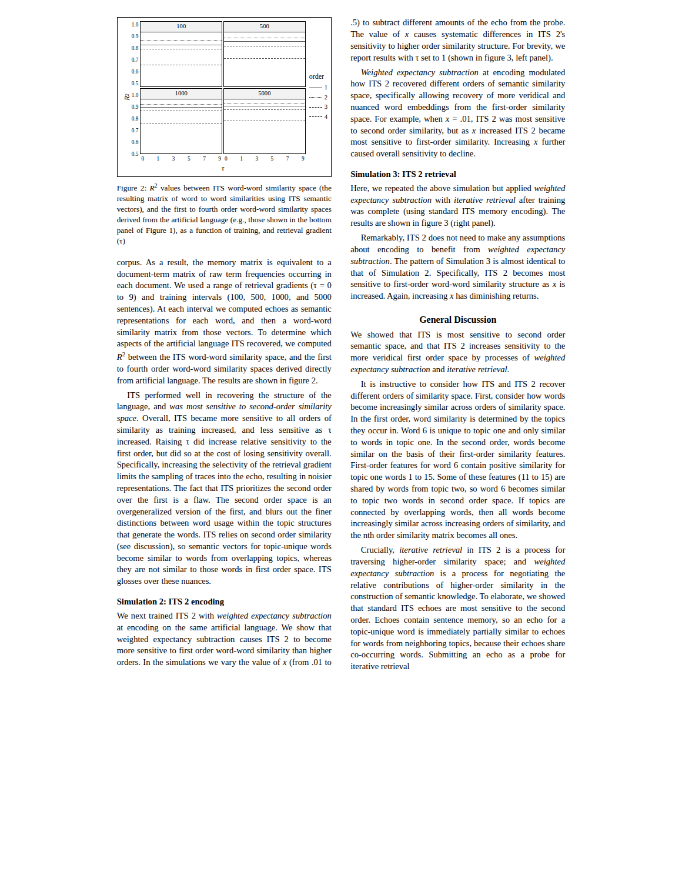R2
1.00.90.80.70.60.5 1.00.90.80.70.60.5
100
500
1000
5000
013579
013579
τ
order
1
2
3
4
Figure 2: R2 values between ITS word-word similarity space (the resulting matrix of word to word similarities using ITS semantic vectors), and the first to fourth order word-word similarity spaces derived from the artificial language (e.g., those shown in the bottom panel of Figure 1), as a function of training, and retrieval gradient (τ)
corpus. As a result, the memory matrix is equivalent to a document-term matrix of raw term frequencies occurring in each document. We used a range of retrieval gradients (τ = 0 to 9) and training intervals (100, 500, 1000, and 5000 sentences). At each interval we computed echoes as semantic representations for each word, and then a word-word similarity matrix from those vectors. To determine which aspects of the artificial language ITS recovered, we computed R2 between the ITS word-word similarity space, and the first to fourth order word-word similarity spaces derived directly from artificial language. The results are shown in figure 2.
ITS performed well in recovering the structure of the language, and was most sensitive to second-order similarity space. Overall, ITS became more sensitive to all orders of similarity as training increased, and less sensitive as τ increased. Raising τ did increase relative sensitivity to the first order, but did so at the cost of losing sensitivity overall. Specifically, increasing the selectivity of the retrieval gradient limits the sampling of traces into the echo, resulting in noisier representations. The fact that ITS prioritizes the second order over the first is a flaw. The second order space is an overgeneralized version of the first, and blurs out the finer distinctions between word usage within the topic structures that generate the words. ITS relies on second order similarity (see discussion), so semantic vectors for topic-unique words become similar to words from overlapping topics, whereas they are not similar to those words in first order space. ITS glosses over these nuances.
Simulation 2: ITS 2 encoding
We next trained ITS 2 with weighted expectancy subtraction at encoding on the same artificial language. We show that weighted expectancy subtraction causes ITS 2 to become more sensitive to first order word-word similarity than higher orders. In the simulations we vary the value of x (from .01 to .5) to subtract different amounts of the echo from the probe. The value of x causes systematic differences in ITS 2's sensitivity to higher order similarity structure. For brevity, we report results with τ set to 1 (shown in figure 3, left panel).
Weighted expectancy subtraction at encoding modulated how ITS 2 recovered different orders of semantic similarity space, specifically allowing recovery of more veridical and nuanced word embeddings from the first-order similarity space. For example, when x = .01, ITS 2 was most sensitive to second order similarity, but as x increased ITS 2 became most sensitive to first-order similarity. Increasing x further caused overall sensitivity to decline.
Simulation 3: ITS 2 retrieval
Here, we repeated the above simulation but applied weighted expectancy subtraction with iterative retrieval after training was complete (using standard ITS memory encoding). The results are shown in figure 3 (right panel).
Remarkably, ITS 2 does not need to make any assumptions about encoding to benefit from weighted expectancy subtraction. The pattern of Simulation 3 is almost identical to that of Simulation 2. Specifically, ITS 2 becomes most sensitive to first-order word-word similarity structure as x is increased. Again, increasing x has diminishing returns.
General Discussion
We showed that ITS is most sensitive to second order semantic space, and that ITS 2 increases sensitivity to the more veridical first order space by processes of weighted expectancy subtraction and iterative retrieval.
It is instructive to consider how ITS and ITS 2 recover different orders of similarity space. First, consider how words become increasingly similar across orders of similarity space. In the first order, word similarity is determined by the topics they occur in. Word 6 is unique to topic one and only similar to words in topic one. In the second order, words become similar on the basis of their first-order similarity features. First-order features for word 6 contain positive similarity for topic one words 1 to 15. Some of these features (11 to 15) are shared by words from topic two, so word 6 becomes similar to topic two words in second order space. If topics are connected by overlapping words, then all words become increasingly similar across increasing orders of similarity, and the nth order similarity matrix becomes all ones.
Crucially, iterative retrieval in ITS 2 is a process for traversing higher-order similarity space; and weighted expectancy subtraction is a process for negotiating the relative contributions of higher-order similarity in the construction of semantic knowledge. To elaborate, we showed that standard ITS echoes are most sensitive to the second order. Echoes contain sentence memory, so an echo for a topic-unique word is immediately partially similar to echoes for words from neighboring topics, because their echoes share co-occurring words. Submitting an echo as a probe for iterative retrieval